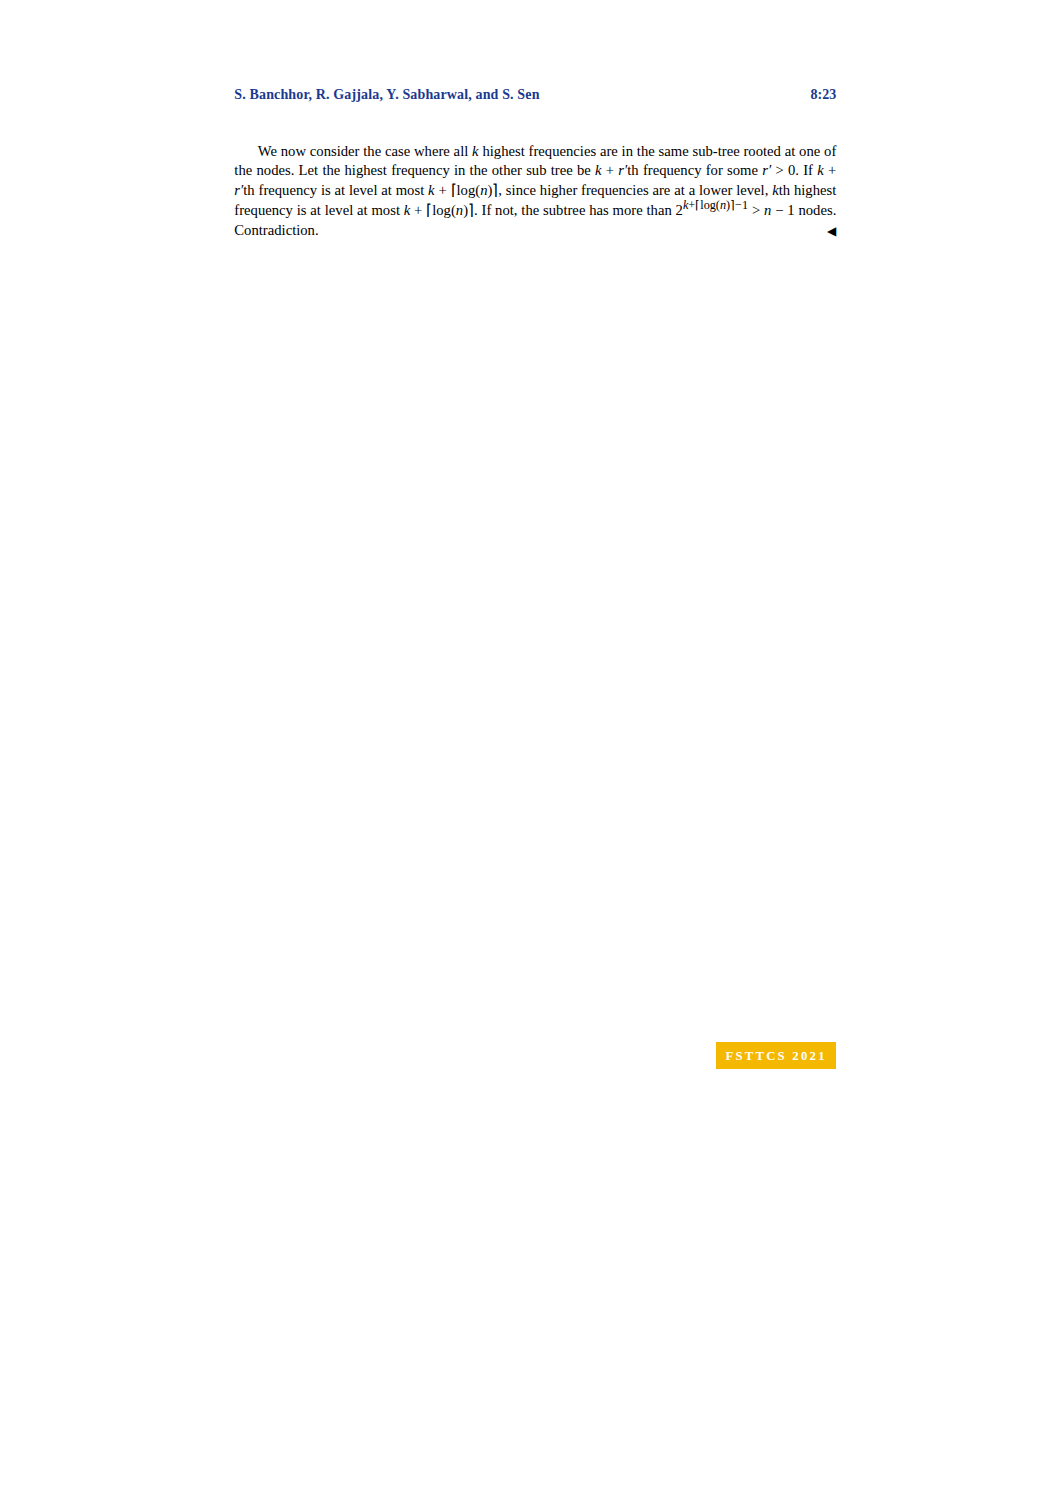S. Banchhor, R. Gajjala, Y. Sabharwal, and S. Sen 8:23
We now consider the case where all k highest frequencies are in the same sub-tree rooted at one of the nodes. Let the highest frequency in the other sub tree be k + r′th frequency for some r′ > 0. If k + r′th frequency is at level at most k + ⌈log(n)⌉, since higher frequencies are at a lower level, kth highest frequency is at level at most k + ⌈log(n)⌉. If not, the subtree has more than 2k+⌈log(n)⌉−1 > n − 1 nodes. Contradiction.
FSTTCS 2021